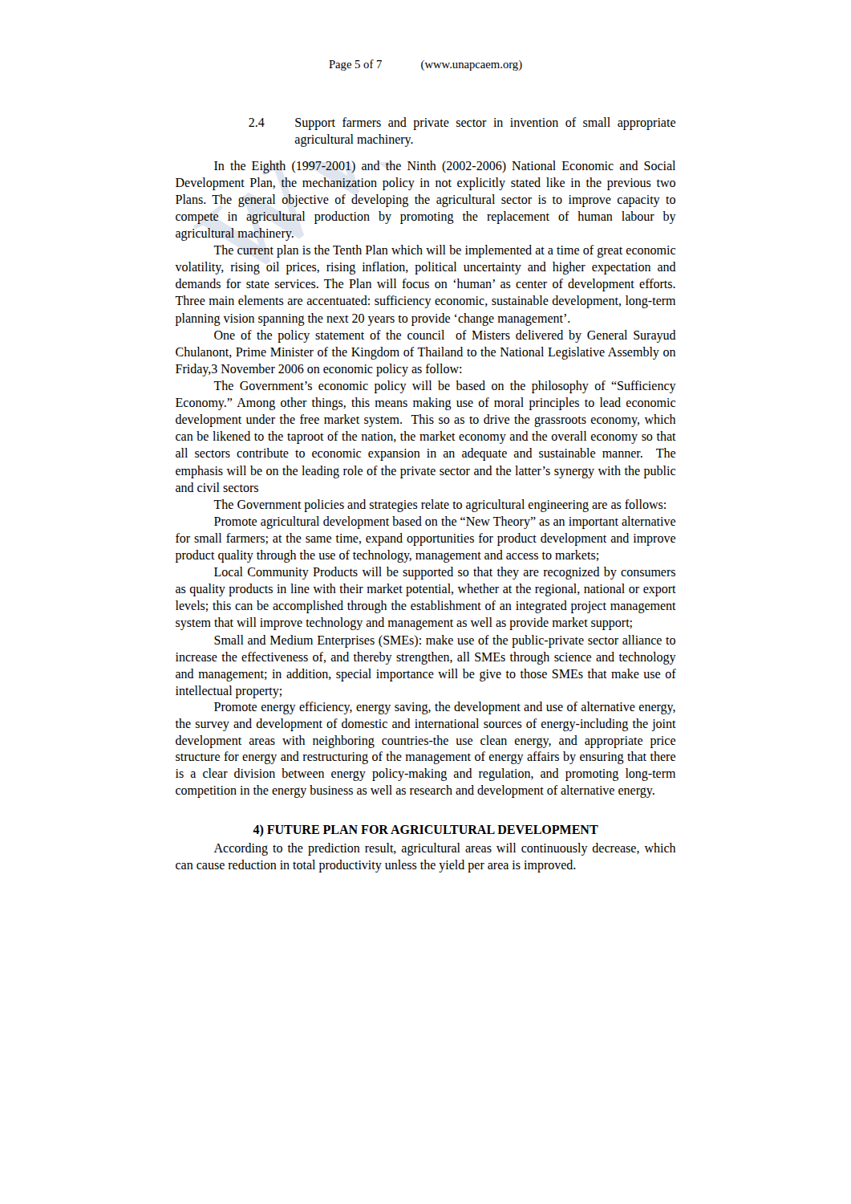Page 5 of 7 (www.unapcaem.org)
www.unapcaem.org
2.4 Support farmers and private sector in invention of small appropriate agricultural machinery.
In the Eighth (1997-2001) and the Ninth (2002-2006) National Economic and Social Development Plan, the mechanization policy in not explicitly stated like in the previous two Plans. The general objective of developing the agricultural sector is to improve capacity to compete in agricultural production by promoting the replacement of human labour by agricultural machinery.
The current plan is the Tenth Plan which will be implemented at a time of great economic volatility, rising oil prices, rising inflation, political uncertainty and higher expectation and demands for state services. The Plan will focus on ‘human’ as center of development efforts. Three main elements are accentuated: sufficiency economic, sustainable development, long-term planning vision spanning the next 20 years to provide ‘change management’.
One of the policy statement of the council of Misters delivered by General Surayud Chulanont, Prime Minister of the Kingdom of Thailand to the National Legislative Assembly on Friday,3 November 2006 on economic policy as follow:
The Government’s economic policy will be based on the philosophy of “Sufficiency Economy.” Among other things, this means making use of moral principles to lead economic development under the free market system. This so as to drive the grassroots economy, which can be likened to the taproot of the nation, the market economy and the overall economy so that all sectors contribute to economic expansion in an adequate and sustainable manner. The emphasis will be on the leading role of the private sector and the latter’s synergy with the public and civil sectors
The Government policies and strategies relate to agricultural engineering are as follows:
Promote agricultural development based on the “New Theory” as an important alternative for small farmers; at the same time, expand opportunities for product development and improve product quality through the use of technology, management and access to markets;
Local Community Products will be supported so that they are recognized by consumers as quality products in line with their market potential, whether at the regional, national or export levels; this can be accomplished through the establishment of an integrated project management system that will improve technology and management as well as provide market support;
Small and Medium Enterprises (SMEs): make use of the public-private sector alliance to increase the effectiveness of, and thereby strengthen, all SMEs through science and technology and management; in addition, special importance will be give to those SMEs that make use of intellectual property;
Promote energy efficiency, energy saving, the development and use of alternative energy, the survey and development of domestic and international sources of energy-including the joint development areas with neighboring countries-the use clean energy, and appropriate price structure for energy and restructuring of the management of energy affairs by ensuring that there is a clear division between energy policy-making and regulation, and promoting long-term competition in the energy business as well as research and development of alternative energy.
4) FUTURE PLAN FOR AGRICULTURAL DEVELOPMENT
According to the prediction result, agricultural areas will continuously decrease, which can cause reduction in total productivity unless the yield per area is improved.